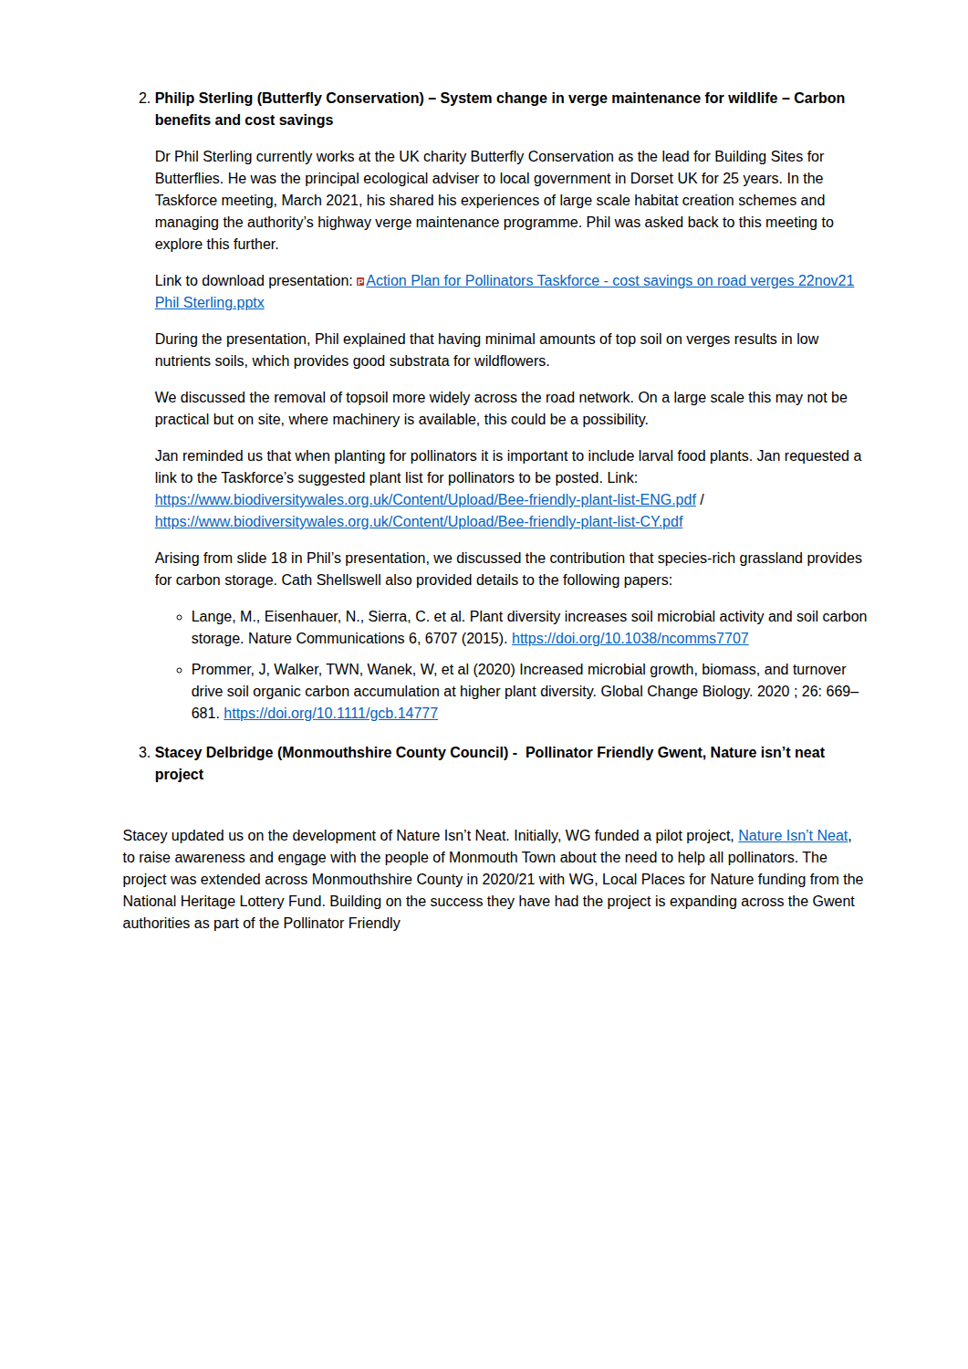Philip Sterling (Butterfly Conservation) – System change in verge maintenance for wildlife – Carbon benefits and cost savings
Dr Phil Sterling currently works at the UK charity Butterfly Conservation as the lead for Building Sites for Butterflies. He was the principal ecological adviser to local government in Dorset UK for 25 years. In the Taskforce meeting, March 2021, his shared his experiences of large scale habitat creation schemes and managing the authority’s highway verge maintenance programme. Phil was asked back to this meeting to explore this further.
Link to download presentation: PAction Plan for Pollinators Taskforce - cost savings on road verges 22nov21 Phil Sterling.pptx
During the presentation, Phil explained that having minimal amounts of top soil on verges results in low nutrients soils, which provides good substrata for wildflowers.
We discussed the removal of topsoil more widely across the road network. On a large scale this may not be practical but on site, where machinery is available, this could be a possibility.
Jan reminded us that when planting for pollinators it is important to include larval food plants. Jan requested a link to the Taskforce’s suggested plant list for pollinators to be posted. Link: https://www.biodiversitywales.org.uk/Content/Upload/Bee-friendly-plant-list-ENG.pdf / https://www.biodiversitywales.org.uk/Content/Upload/Bee-friendly-plant-list-CY.pdf
Arising from slide 18 in Phil’s presentation, we discussed the contribution that species-rich grassland provides for carbon storage. Cath Shellswell also provided details to the following papers:
Lange, M., Eisenhauer, N., Sierra, C. et al. Plant diversity increases soil microbial activity and soil carbon storage. Nature Communications 6, 6707 (2015). https://doi.org/10.1038/ncomms7707
Prommer, J, Walker, TWN, Wanek, W, et al (2020) Increased microbial growth, biomass, and turnover drive soil organic carbon accumulation at higher plant diversity. Global Change Biology. 2020 ; 26: 669– 681. https://doi.org/10.1111/gcb.14777
Stacey Delbridge (Monmouthshire County Council) - Pollinator Friendly Gwent, Nature isn’t neat project
Stacey updated us on the development of Nature Isn’t Neat. Initially, WG funded a pilot project, Nature Isn’t Neat, to raise awareness and engage with the people of Monmouth Town about the need to help all pollinators. The project was extended across Monmouthshire County in 2020/21 with WG, Local Places for Nature funding from the National Heritage Lottery Fund. Building on the success they have had the project is expanding across the Gwent authorities as part of the Pollinator Friendly